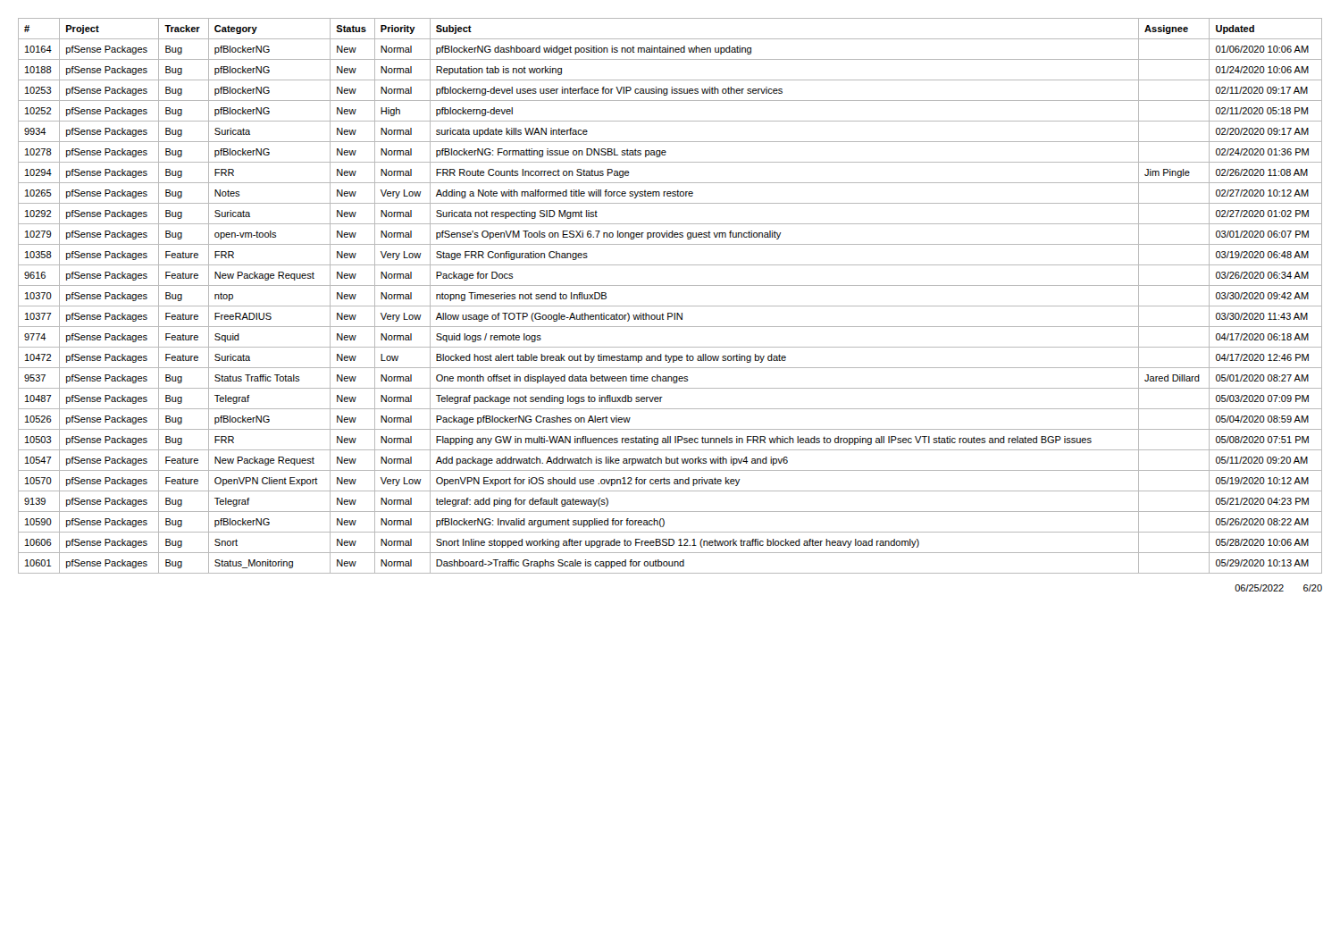| # | Project | Tracker | Category | Status | Priority | Subject | Assignee | Updated |
| --- | --- | --- | --- | --- | --- | --- | --- | --- |
| 10164 | pfSense Packages | Bug | pfBlockerNG | New | Normal | pfBlockerNG dashboard widget position is not maintained when updating | | 01/06/2020 10:06 AM |
| 10188 | pfSense Packages | Bug | pfBlockerNG | New | Normal | Reputation tab is not working | | 01/24/2020 10:06 AM |
| 10253 | pfSense Packages | Bug | pfBlockerNG | New | Normal | pfblockerng-devel uses user interface for VIP causing issues with other services | | 02/11/2020 09:17 AM |
| 10252 | pfSense Packages | Bug | pfBlockerNG | New | High | pfblockerng-devel | | 02/11/2020 05:18 PM |
| 9934 | pfSense Packages | Bug | Suricata | New | Normal | suricata update kills WAN interface | | 02/20/2020 09:17 AM |
| 10278 | pfSense Packages | Bug | pfBlockerNG | New | Normal | pfBlockerNG: Formatting issue on DNSBL stats page | | 02/24/2020 01:36 PM |
| 10294 | pfSense Packages | Bug | FRR | New | Normal | FRR Route Counts Incorrect on Status Page | Jim Pingle | 02/26/2020 11:08 AM |
| 10265 | pfSense Packages | Bug | Notes | New | Very Low | Adding a Note with malformed title will force system restore | | 02/27/2020 10:12 AM |
| 10292 | pfSense Packages | Bug | Suricata | New | Normal | Suricata not respecting SID Mgmt list | | 02/27/2020 01:02 PM |
| 10279 | pfSense Packages | Bug | open-vm-tools | New | Normal | pfSense's OpenVM Tools on ESXi 6.7 no longer provides guest vm functionality | | 03/01/2020 06:07 PM |
| 10358 | pfSense Packages | Feature | FRR | New | Very Low | Stage FRR Configuration Changes | | 03/19/2020 06:48 AM |
| 9616 | pfSense Packages | Feature | New Package Request | New | Normal | Package for Docs | | 03/26/2020 06:34 AM |
| 10370 | pfSense Packages | Bug | ntop | New | Normal | ntopng Timeseries not send to InfluxDB | | 03/30/2020 09:42 AM |
| 10377 | pfSense Packages | Feature | FreeRADIUS | New | Very Low | Allow usage of TOTP (Google-Authenticator) without PIN | | 03/30/2020 11:43 AM |
| 9774 | pfSense Packages | Feature | Squid | New | Normal | Squid logs / remote logs | | 04/17/2020 06:18 AM |
| 10472 | pfSense Packages | Feature | Suricata | New | Low | Blocked host alert table break out by timestamp and type to allow sorting by date | | 04/17/2020 12:46 PM |
| 9537 | pfSense Packages | Bug | Status Traffic Totals | New | Normal | One month offset in displayed data between time changes | Jared Dillard | 05/01/2020 08:27 AM |
| 10487 | pfSense Packages | Bug | Telegraf | New | Normal | Telegraf package not sending logs to influxdb server | | 05/03/2020 07:09 PM |
| 10526 | pfSense Packages | Bug | pfBlockerNG | New | Normal | Package pfBlockerNG Crashes on Alert view | | 05/04/2020 08:59 AM |
| 10503 | pfSense Packages | Bug | FRR | New | Normal | Flapping any GW in multi-WAN influences restating all IPsec tunnels in FRR which leads to dropping all IPsec VTI static routes and related BGP issues | | 05/08/2020 07:51 PM |
| 10547 | pfSense Packages | Feature | New Package Request | New | Normal | Add package addrwatch. Addrwatch is like arpwatch but works with ipv4 and ipv6 | | 05/11/2020 09:20 AM |
| 10570 | pfSense Packages | Feature | OpenVPN Client Export | New | Very Low | OpenVPN Export for iOS should use .ovpn12 for certs and private key | | 05/19/2020 10:12 AM |
| 9139 | pfSense Packages | Bug | Telegraf | New | Normal | telegraf: add ping for default gateway(s) | | 05/21/2020 04:23 PM |
| 10590 | pfSense Packages | Bug | pfBlockerNG | New | Normal | pfBlockerNG: Invalid argument supplied for foreach() | | 05/26/2020 08:22 AM |
| 10606 | pfSense Packages | Bug | Snort | New | Normal | Snort Inline stopped working after upgrade to FreeBSD 12.1 (network traffic blocked after heavy load randomly) | | 05/28/2020 10:06 AM |
| 10601 | pfSense Packages | Bug | Status_Monitoring | New | Normal | Dashboard->Traffic Graphs Scale is capped for outbound | | 05/29/2020 10:13 AM |
06/25/2022 6/20